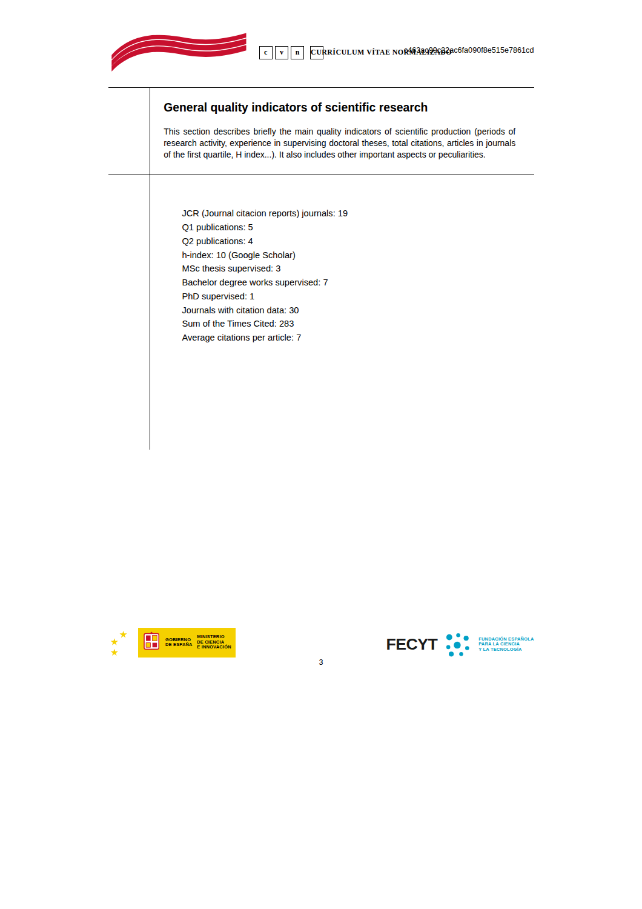cvn CURRÍCULUM VÍTAE NORMALIZADO
c463ac99c22ac6fa090f8e515e7861cd
General quality indicators of scientific research
This section describes briefly the main quality indicators of scientific production (periods of research activity, experience in supervising doctoral theses, total citations, articles in journals of the first quartile, H index...). It also includes other important aspects or peculiarities.
JCR (Journal citacion reports) journals: 19
Q1 publications: 5
Q2 publications: 4
h-index: 10 (Google Scholar)
MSc thesis supervised: 3
Bachelor degree works supervised: 7
PhD supervised: 1
Journals with citation data: 30
Sum of the Times Cited: 283
Average citations per article: 7
GOBIERNO
DE ESPAÑA
MINISTERIO
DE CIENCIA
E INNOVACIÓN
FECYT
FUNDACIÓN ESPAÑOLA
PARA LA CIENCIA
Y LA TECNOLOGÍA
3